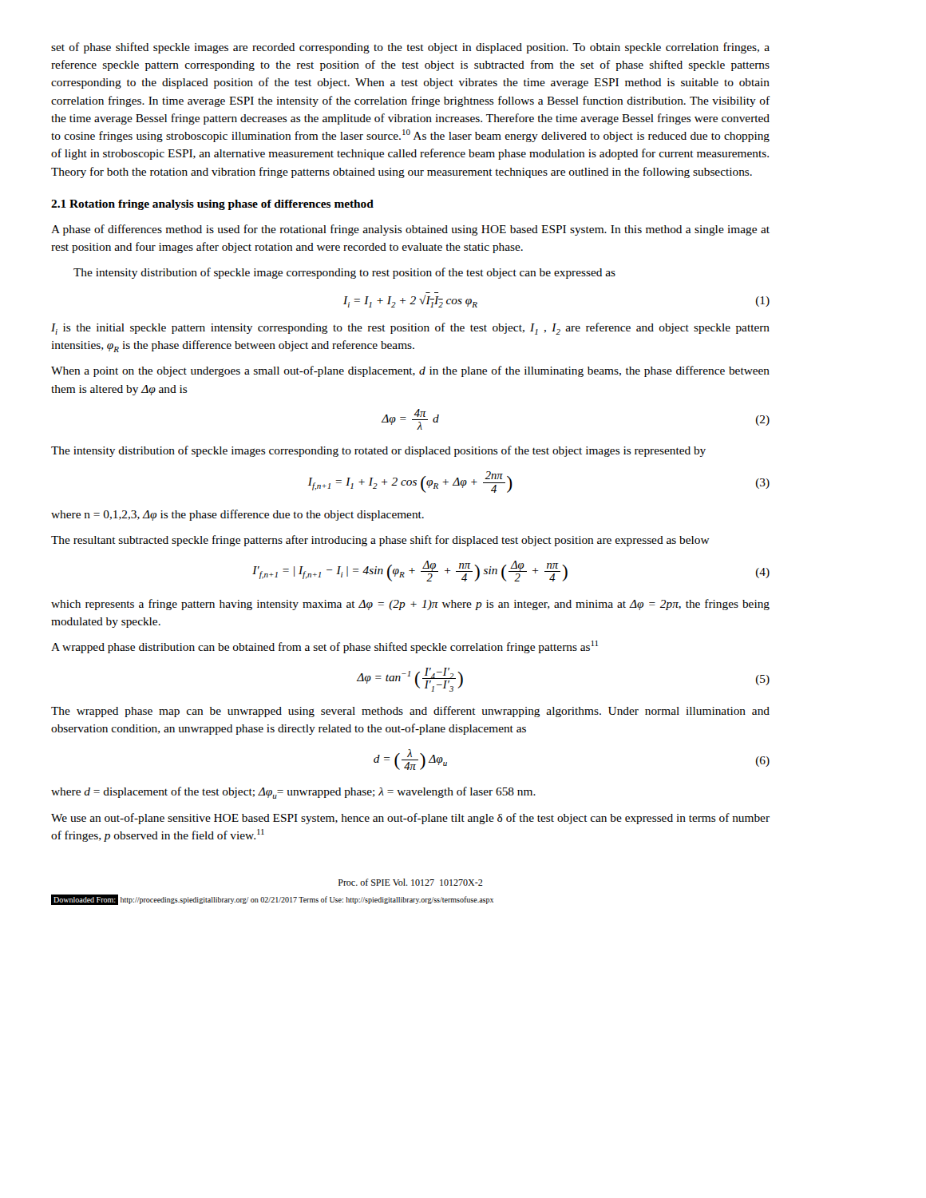set of phase shifted speckle images are recorded corresponding to the test object in displaced position. To obtain speckle correlation fringes, a reference speckle pattern corresponding to the rest position of the test object is subtracted from the set of phase shifted speckle patterns corresponding to the displaced position of the test object. When a test object vibrates the time average ESPI method is suitable to obtain correlation fringes. In time average ESPI the intensity of the correlation fringe brightness follows a Bessel function distribution. The visibility of the time average Bessel fringe pattern decreases as the amplitude of vibration increases. Therefore the time average Bessel fringes were converted to cosine fringes using stroboscopic illumination from the laser source.10 As the laser beam energy delivered to object is reduced due to chopping of light in stroboscopic ESPI, an alternative measurement technique called reference beam phase modulation is adopted for current measurements. Theory for both the rotation and vibration fringe patterns obtained using our measurement techniques are outlined in the following subsections.
2.1 Rotation fringe analysis using phase of differences method
A phase of differences method is used for the rotational fringe analysis obtained using HOE based ESPI system. In this method a single image at rest position and four images after object rotation and were recorded to evaluate the static phase.
The intensity distribution of speckle image corresponding to rest position of the test object can be expressed as
Ii = I1 + I2 + 2 √I1I2 cos φR (1)
Ii is the initial speckle pattern intensity corresponding to the rest position of the test object, I1 , I2 are reference and object speckle pattern intensities, φR is the phase difference between object and reference beams.
When a point on the object undergoes a small out-of-plane displacement, d in the plane of the illuminating beams, the phase difference between them is altered by Δφ and is
Δφ = 4π λ d (2)
The intensity distribution of speckle images corresponding to rotated or displaced positions of the test object images is represented by
If,n+1 = I1 + I2 + 2 cos (φR + Δφ + 2nπ 4) (3)
where n = 0,1,2,3, Δφ is the phase difference due to the object displacement.
The resultant subtracted speckle fringe patterns after introducing a phase shift for displaced test object position are expressed as below
I′f,n+1 = | If,n+1 − Ii | = 4sin (φR + Δφ 2 + nπ 4) sin (Δφ 2 + nπ 4) (4)
which represents a fringe pattern having intensity maxima at Δφ = (2p + 1)π where p is an integer, and minima at Δφ = 2pπ, the fringes being modulated by speckle.
A wrapped phase distribution can be obtained from a set of phase shifted speckle correlation fringe patterns as11
Δφ = tan−1 (I′4−I′2 I′1−I′3) (5)
The wrapped phase map can be unwrapped using several methods and different unwrapping algorithms. Under normal illumination and observation condition, an unwrapped phase is directly related to the out-of-plane displacement as
d = (λ 4π) Δφu (6)
where d = displacement of the test object; Δφu= unwrapped phase; λ = wavelength of laser 658 nm.
We use an out-of-plane sensitive HOE based ESPI system, hence an out-of-plane tilt angle δ of the test object can be expressed in terms of number of fringes, p observed in the field of view.11
Proc. of SPIE Vol. 10127 101270X-2
Downloaded From: http://proceedings.spiedigitallibrary.org/ on 02/21/2017 Terms of Use: http://spiedigitallibrary.org/ss/termsofuse.aspx